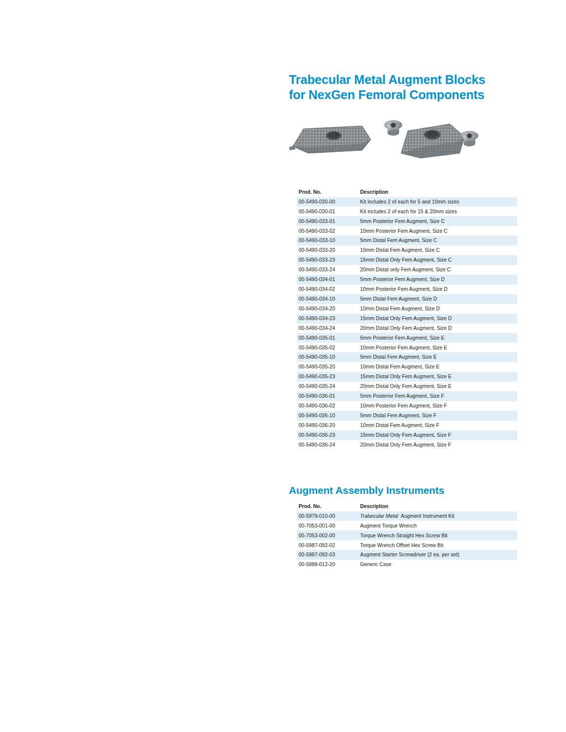Trabecular Metal Augment Blocks
for NexGen Femoral Components
| Prod. No. | Description |
| --- | --- |
| 00-5490-030-00 | Kit includes 2 of each for 5 and 10mm sizes |
| 00-5490-030-01 | Kit includes 2 of each for 15 & 20mm sizes |
| 00-5490-033-01 | 5mm Posterior Fem Augment, Size C |
| 00-5490-033-02 | 10mm Posterior Fem Augment, Size C |
| 00-5490-033-10 | 5mm Distal Fem Augment, Size C |
| 00-5490-033-20 | 10mm Distal Fem Augment, Size C |
| 00-5490-033-23 | 15mm Distal Only Fem Augment, Size C |
| 00-5490-033-24 | 20mm Distal only Fem Augment, Size C |
| 00-5490-034-01 | 5mm Posterior Fem Augment, Size D |
| 00-5490-034-02 | 10mm Posterior Fem Augment, Size D |
| 00-5490-034-10 | 5mm Distal Fem Augment, Size D |
| 00-5490-034-20 | 10mm Distal Fem Augment, Size D |
| 00-5490-034-23 | 15mm Distal Only Fem Augment, Size D |
| 00-5490-034-24 | 20mm Distal Only Fem Augment, Size D |
| 00-5490-035-01 | 5mm Posterior Fem Augment, Size E |
| 00-5490-035-02 | 10mm Posterior Fem Augment, Size E |
| 00-5490-035-10 | 5mm Distal Fem Augment, Size E |
| 00-5490-035-20 | 10mm Distal Fem Augment, Size E |
| 00-5490-035-23 | 15mm Distal Only Fem Augment, Size E |
| 00-5490-035-24 | 20mm Distal Only Fem Augment, Size E |
| 00-5490-036-01 | 5mm Posterior Fem Augment, Size F |
| 00-5490-036-02 | 10mm Posterior Fem Augment, Size F |
| 00-5490-036-10 | 5mm Distal Fem Augment, Size F |
| 00-5490-036-20 | 10mm Distal Fem Augment, Size F |
| 00-5490-036-23 | 15mm Distal Only Fem Augment, Size F |
| 00-5490-036-24 | 20mm Distal Only Fem Augment, Size F |
Augment Assembly Instruments
| Prod. No. | Description |
| --- | --- |
| 00-5979-010-00 | Trabecular Metal Augment Instrument Kit |
| 00-7053-001-00 | Augment Torque Wrench |
| 00-7053-002-00 | Torque Wrench Straight Hex Screw Bit |
| 00-5987-092-02 | Torque Wrench Offset Hex Screw Bit |
| 00-5987-092-03 | Augment Starter Screwdriver (2 ea. per set) |
| 00-5888-012-20 | Generic Case |